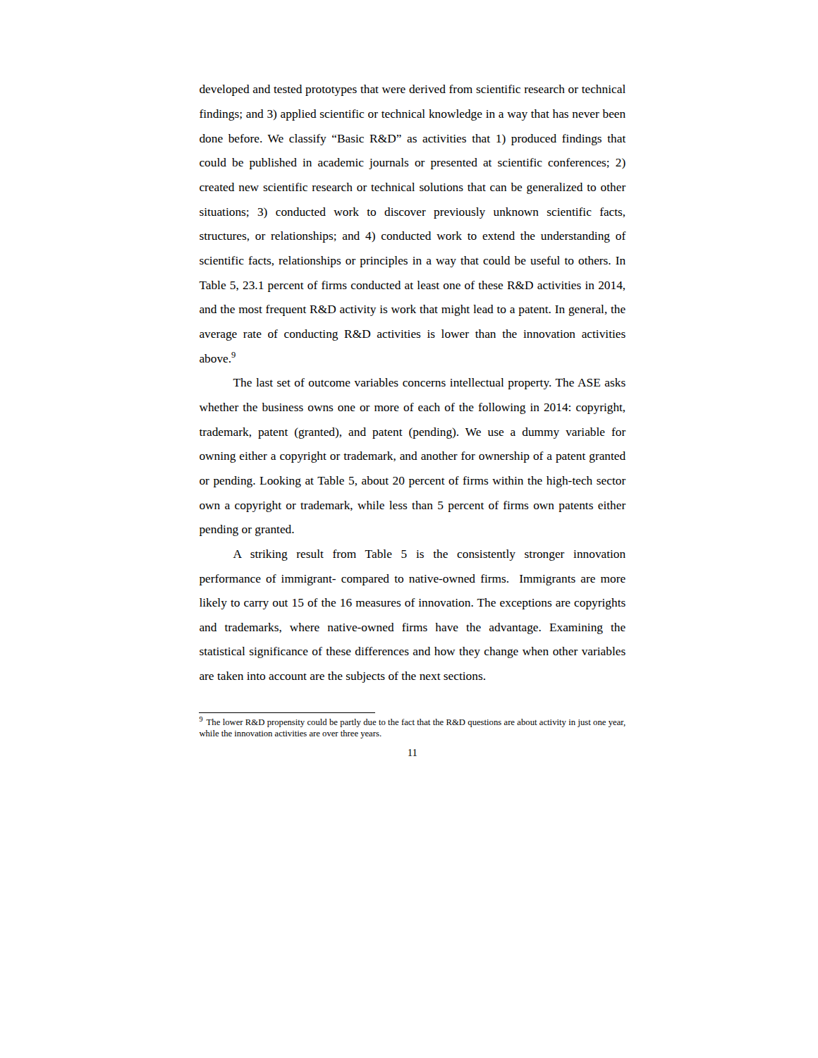developed and tested prototypes that were derived from scientific research or technical findings; and 3) applied scientific or technical knowledge in a way that has never been done before. We classify “Basic R&D” as activities that 1) produced findings that could be published in academic journals or presented at scientific conferences; 2) created new scientific research or technical solutions that can be generalized to other situations; 3) conducted work to discover previously unknown scientific facts, structures, or relationships; and 4) conducted work to extend the understanding of scientific facts, relationships or principles in a way that could be useful to others. In Table 5, 23.1 percent of firms conducted at least one of these R&D activities in 2014, and the most frequent R&D activity is work that might lead to a patent. In general, the average rate of conducting R&D activities is lower than the innovation activities above.9
The last set of outcome variables concerns intellectual property. The ASE asks whether the business owns one or more of each of the following in 2014: copyright, trademark, patent (granted), and patent (pending). We use a dummy variable for owning either a copyright or trademark, and another for ownership of a patent granted or pending. Looking at Table 5, about 20 percent of firms within the high-tech sector own a copyright or trademark, while less than 5 percent of firms own patents either pending or granted.
A striking result from Table 5 is the consistently stronger innovation performance of immigrant- compared to native-owned firms. Immigrants are more likely to carry out 15 of the 16 measures of innovation. The exceptions are copyrights and trademarks, where native-owned firms have the advantage. Examining the statistical significance of these differences and how they change when other variables are taken into account are the subjects of the next sections.
9 The lower R&D propensity could be partly due to the fact that the R&D questions are about activity in just one year, while the innovation activities are over three years.
11